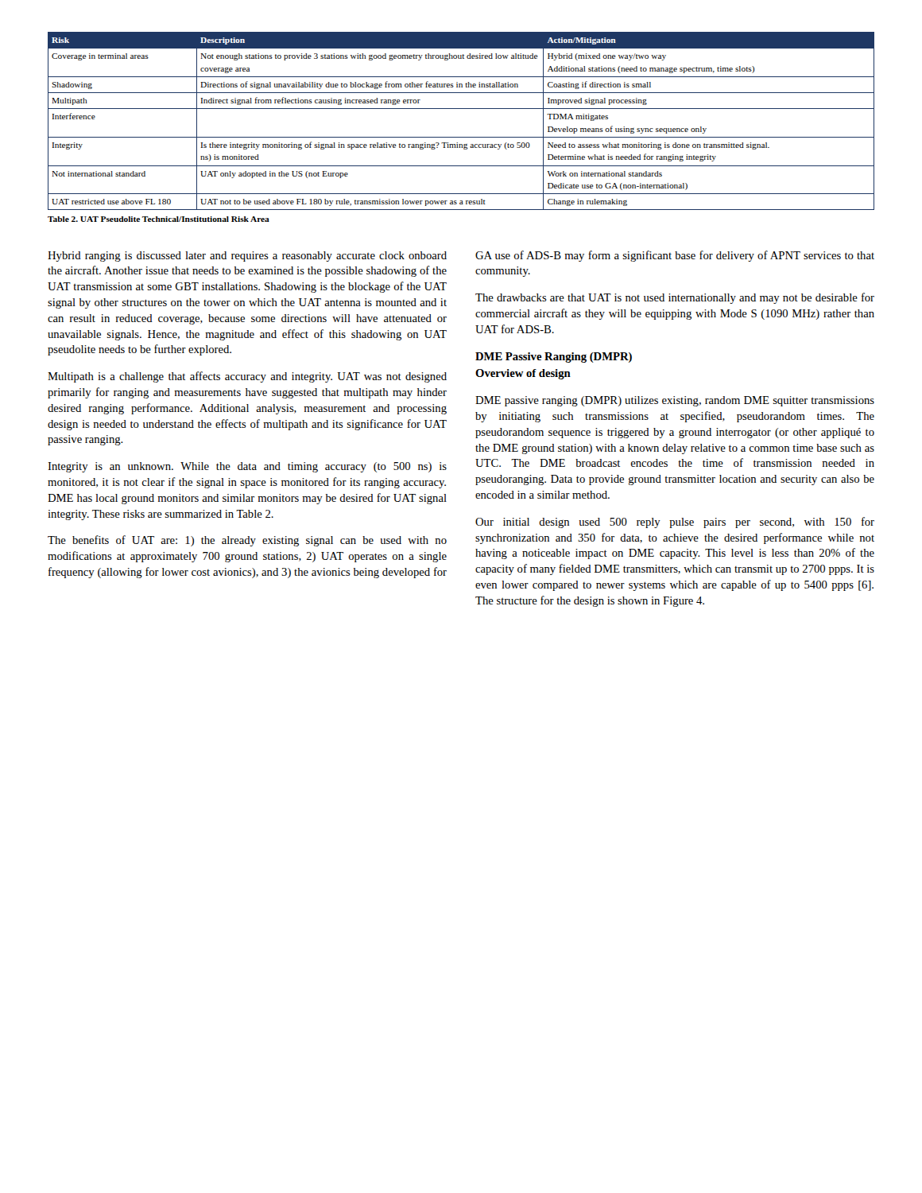| Risk | Description | Action/Mitigation |
| --- | --- | --- |
| Coverage in terminal areas | Not enough stations to provide 3 stations with good geometry throughout desired low altitude coverage area | Hybrid (mixed one way/two way Additional stations (need to manage spectrum, time slots) |
| Shadowing | Directions of signal unavailability due to blockage from other features in the installation | Coasting if direction is small |
| Multipath | Indirect signal from reflections causing increased range error | Improved signal processing |
| Interference | | TDMA mitigates Develop means of using sync sequence only |
| Integrity | Is there integrity monitoring of signal in space relative to ranging? Timing accuracy (to 500 ns) is monitored | Need to assess what monitoring is done on transmitted signal. Determine what is needed for ranging integrity |
| Not international standard | UAT only adopted in the US (not Europe | Work on international standards Dedicate use to GA (non-international) |
| UAT restricted use above FL 180 | UAT not to be used above FL 180 by rule, transmission lower power as a result | Change in rulemaking |
Table 2. UAT Pseudolite Technical/Institutional Risk Area
Hybrid ranging is discussed later and requires a reasonably accurate clock onboard the aircraft. Another issue that needs to be examined is the possible shadowing of the UAT transmission at some GBT installations. Shadowing is the blockage of the UAT signal by other structures on the tower on which the UAT antenna is mounted and it can result in reduced coverage, because some directions will have attenuated or unavailable signals. Hence, the magnitude and effect of this shadowing on UAT pseudolite needs to be further explored.
Multipath is a challenge that affects accuracy and integrity. UAT was not designed primarily for ranging and measurements have suggested that multipath may hinder desired ranging performance. Additional analysis, measurement and processing design is needed to understand the effects of multipath and its significance for UAT passive ranging.
Integrity is an unknown. While the data and timing accuracy (to 500 ns) is monitored, it is not clear if the signal in space is monitored for its ranging accuracy. DME has local ground monitors and similar monitors may be desired for UAT signal integrity. These risks are summarized in Table 2.
The benefits of UAT are: 1) the already existing signal can be used with no modifications at approximately 700 ground stations, 2) UAT operates on a single frequency (allowing for lower cost avionics), and 3) the avionics being developed for GA use of ADS-B may form a significant base for delivery of APNT services to that community.
The drawbacks are that UAT is not used internationally and may not be desirable for commercial aircraft as they will be equipping with Mode S (1090 MHz) rather than UAT for ADS-B.
DME Passive Ranging (DMPR)
Overview of design
DME passive ranging (DMPR) utilizes existing, random DME squitter transmissions by initiating such transmissions at specified, pseudorandom times. The pseudorandom sequence is triggered by a ground interrogator (or other appliqué to the DME ground station) with a known delay relative to a common time base such as UTC. The DME broadcast encodes the time of transmission needed in pseudoranging. Data to provide ground transmitter location and security can also be encoded in a similar method.
Our initial design used 500 reply pulse pairs per second, with 150 for synchronization and 350 for data, to achieve the desired performance while not having a noticeable impact on DME capacity. This level is less than 20% of the capacity of many fielded DME transmitters, which can transmit up to 2700 ppps. It is even lower compared to newer systems which are capable of up to 5400 ppps [6]. The structure for the design is shown in Figure 4.